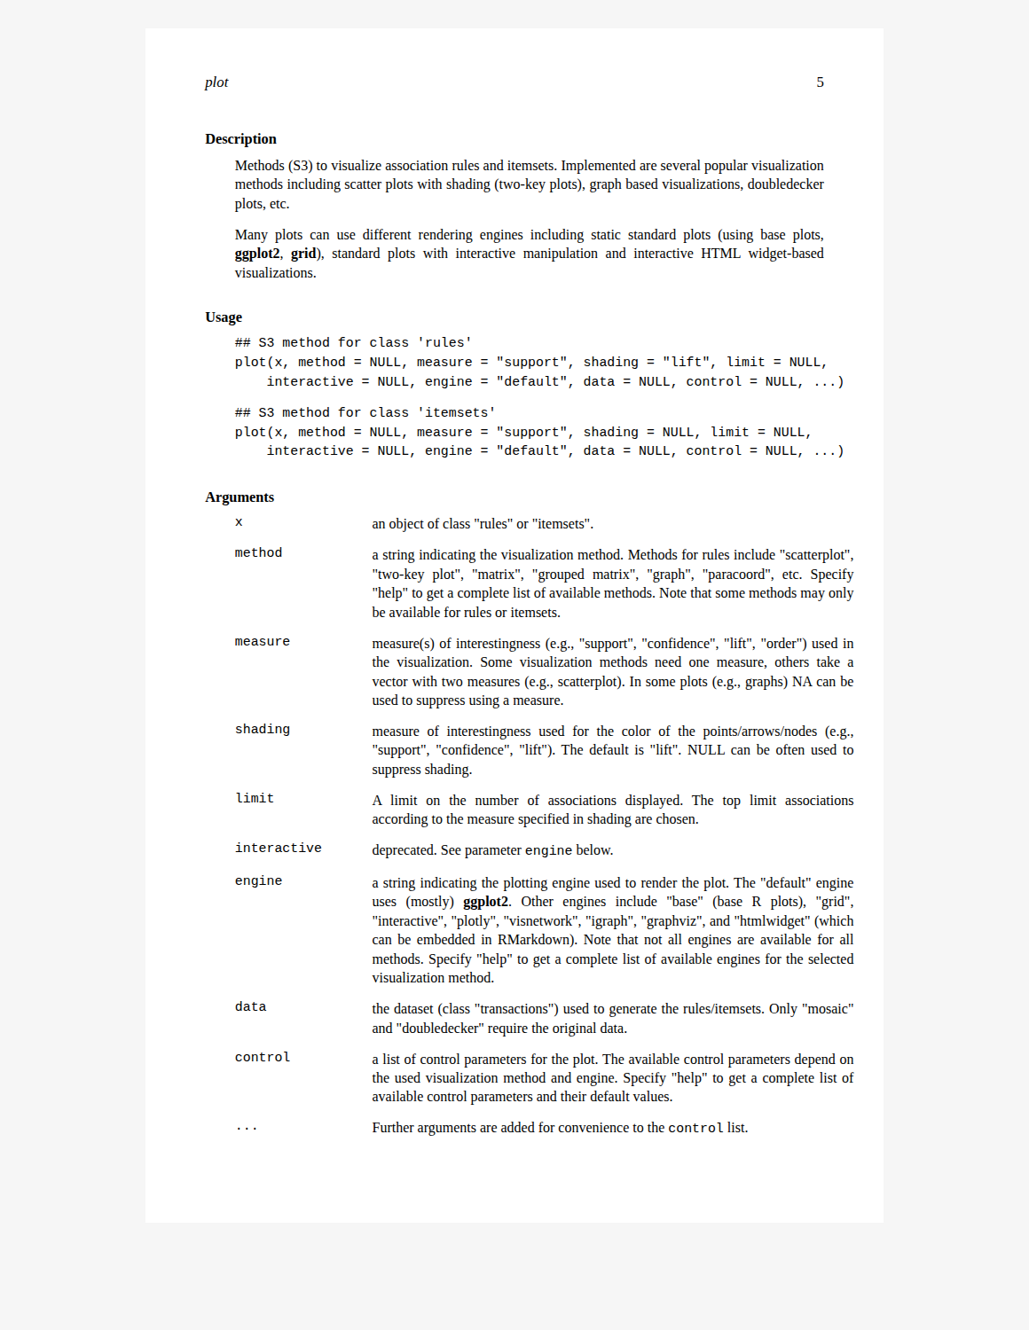plot 5
Description
Methods (S3) to visualize association rules and itemsets. Implemented are several popular visualization methods including scatter plots with shading (two-key plots), graph based visualizations, doubledecker plots, etc.
Many plots can use different rendering engines including static standard plots (using base plots, ggplot2, grid), standard plots with interactive manipulation and interactive HTML widget-based visualizations.
Usage
## S3 method for class 'rules'
plot(x, method = NULL, measure = "support", shading = "lift", limit = NULL,
    interactive = NULL, engine = "default", data = NULL, control = NULL, ...)
 ## S3 method for class 'itemsets'
plot(x, method = NULL, measure = "support", shading = NULL, limit = NULL,
    interactive = NULL, engine = "default", data = NULL, control = NULL, ...)
Arguments
| x | an object of class "rules" or "itemsets". |
| method | a string indicating the visualization method. Methods for rules include "scatterplot", "two-key plot", "matrix", "grouped matrix", "graph", "paracoord", etc. Specify "help" to get a complete list of available methods. Note that some methods may only be available for rules or itemsets. |
| measure | measure(s) of interestingness (e.g., "support", "confidence", "lift", "order") used in the visualization. Some visualization methods need one measure, others take a vector with two measures (e.g., scatterplot). In some plots (e.g., graphs) NA can be used to suppress using a measure. |
| shading | measure of interestingness used for the color of the points/arrows/nodes (e.g., "support", "confidence", "lift"). The default is "lift". NULL can be often used to suppress shading. |
| limit | A limit on the number of associations displayed. The top limit associations according to the measure specified in shading are chosen. |
| interactive | deprecated. See parameter engine below. |
| engine | a string indicating the plotting engine used to render the plot. The "default" engine uses (mostly) ggplot2 . Other engines include "base" (base R plots), "grid", "interactive", "plotly", "visnetwork", "igraph", "graphviz", and "htmlwidget" (which can be embedded in RMarkdown). Note that not all engines are available for all methods. Specify "help" to get a complete list of available engines for the selected visualization method. |
| data | the dataset (class "transactions") used to generate the rules/itemsets. Only "mosaic" and "doubledecker" require the original data. |
| control | a list of control parameters for the plot. The available control parameters depend on the used visualization method and engine. Specify "help" to get a complete list of available control parameters and their default values. |
| ... | Further arguments are added for convenience to the control list. |